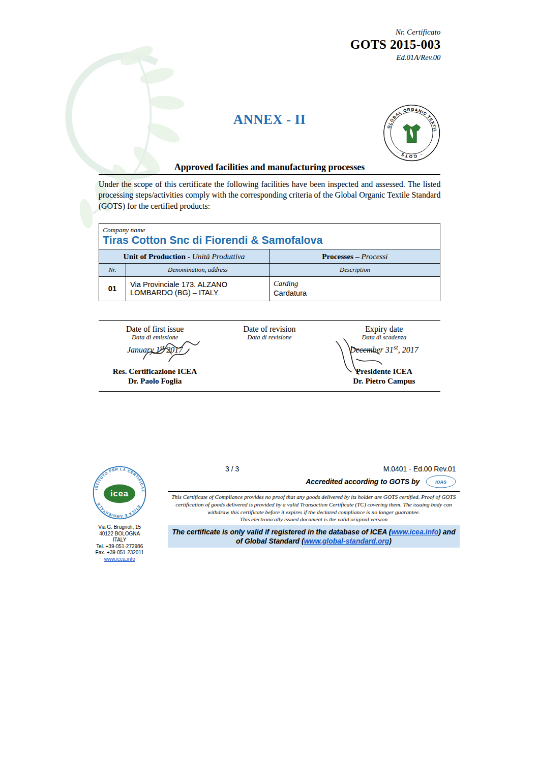Nr. Certificato
GOTS 2015-003
Ed.01A/Rev.00
ANNEX - II
GLOBAL ORGANIC TEXTILE STANDARD · GOTS ·
Approved facilities and manufacturing processes
Under the scope of this certificate the following facilities have been inspected and assessed. The listed processing steps/activities comply with the corresponding criteria of the Global Organic Textile Standard (GOTS) for the certified products:
| Company name |
| Tiras Cotton Snc di Fiorendi & Samofalova |
| Unit of Production - Unità Produttiva | Processes – Processi |
| Nr. | Denomination, address | Description |
| 01 | Via Provinciale 173. ALZANO LOMBARDO (BG) – ITALY | Carding Cardatura |
| Date of first issue Data di emissione January 1 st 2017 | Date of revision Data di revisione | Expiry date Data di scadenza December 31 st , 2017 |
| Res. Certificazione ICEA Dr. Paolo Foglia | | Presidente ICEA Dr. Pietro Campus |
ISTITUTO PER LA CERTIFICAZIONE ETICA E AMBIENTALE icea
Via G. Brugnoli, 15
40122 BOLOGNA
ITALY
Tel. +39-051-272986
Fax. +39-051-232011
www.icea.info
3 / 3 M.0401 - Ed.00 Rev.01
Accredited according to GOTS by IOAS
This Certificate of Compliance provides no proof that any goods delivered by its holder are GOTS certified. Proof of GOTS certification of goods delivered is provided by a valid Transaction Certificate (TC) covering them. The issuing body can withdraw this certificate before it expires if the declared compliance is no longer guarantee.
This electronically issued document is the valid original version
The certificate is only valid if registered in the database of ICEA (www.icea.info) and of Global Standard (www.global-standard.org)